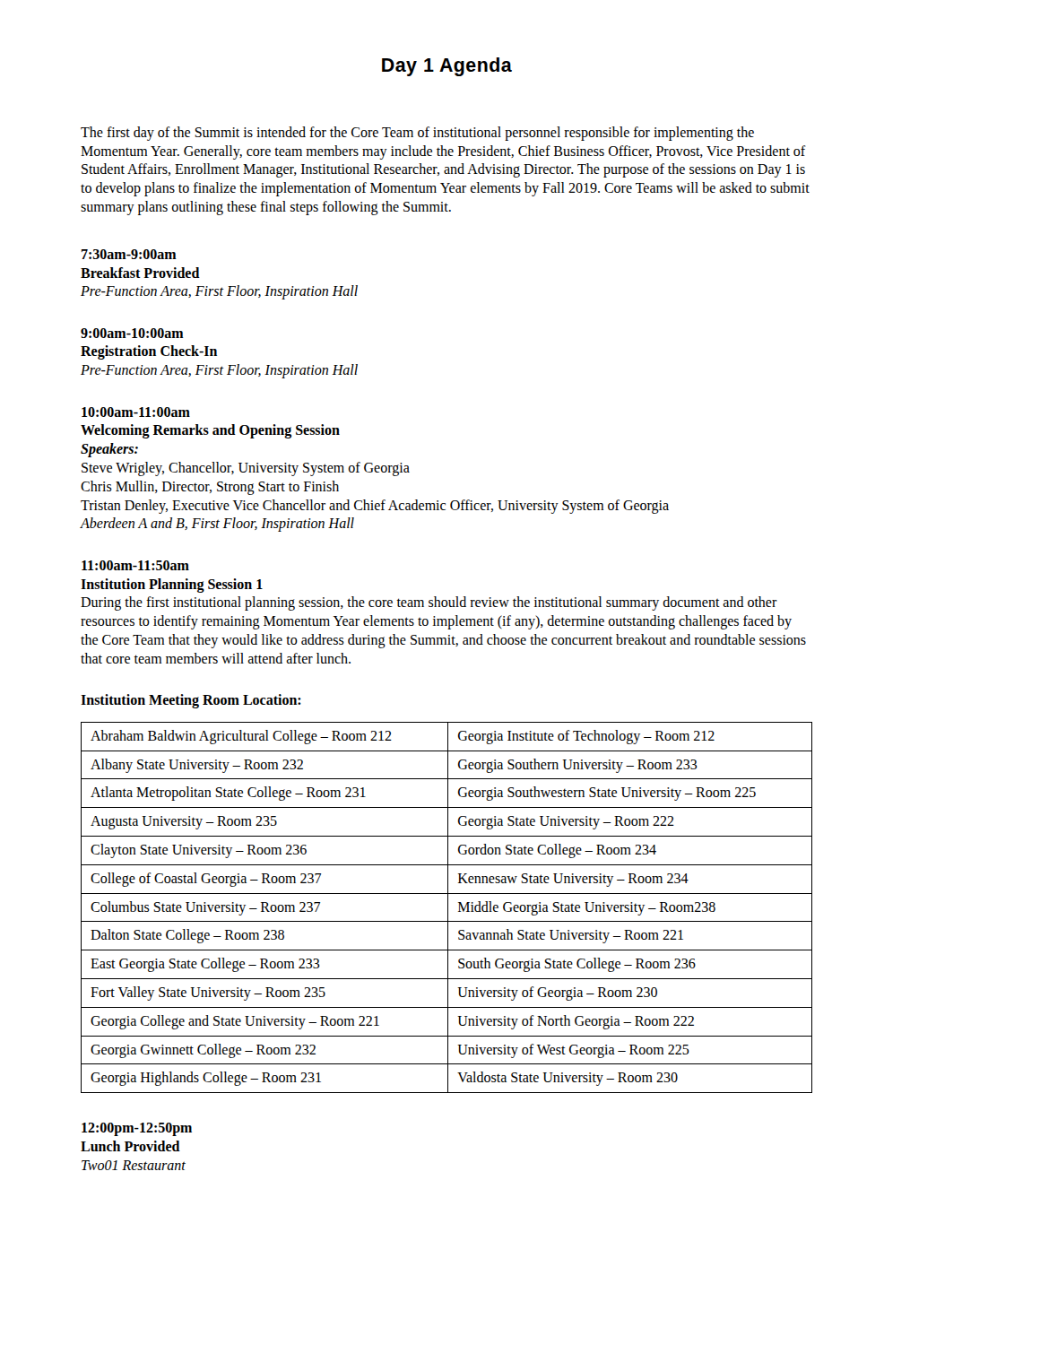Day 1 Agenda
The first day of the Summit is intended for the Core Team of institutional personnel responsible for implementing the Momentum Year. Generally, core team members may include the President, Chief Business Officer, Provost, Vice President of Student Affairs, Enrollment Manager, Institutional Researcher, and Advising Director. The purpose of the sessions on Day 1 is to develop plans to finalize the implementation of Momentum Year elements by Fall 2019. Core Teams will be asked to submit summary plans outlining these final steps following the Summit.
7:30am-9:00am
Breakfast Provided
Pre-Function Area, First Floor, Inspiration Hall
9:00am-10:00am
Registration Check-In
Pre-Function Area, First Floor, Inspiration Hall
10:00am-11:00am
Welcoming Remarks and Opening Session
Speakers:
Steve Wrigley, Chancellor, University System of Georgia
Chris Mullin, Director, Strong Start to Finish
Tristan Denley, Executive Vice Chancellor and Chief Academic Officer, University System of Georgia
Aberdeen A and B, First Floor, Inspiration Hall
11:00am-11:50am
Institution Planning Session 1
During the first institutional planning session, the core team should review the institutional summary document and other resources to identify remaining Momentum Year elements to implement (if any), determine outstanding challenges faced by the Core Team that they would like to address during the Summit, and choose the concurrent breakout and roundtable sessions that core team members will attend after lunch.
Institution Meeting Room Location:
| Abraham Baldwin Agricultural College – Room 212 | Georgia Institute of Technology – Room 212 |
| Albany State University – Room 232 | Georgia Southern University – Room 233 |
| Atlanta Metropolitan State College – Room 231 | Georgia Southwestern State University – Room 225 |
| Augusta University – Room 235 | Georgia State University – Room 222 |
| Clayton State University – Room 236 | Gordon State College – Room 234 |
| College of Coastal Georgia – Room 237 | Kennesaw State University – Room 234 |
| Columbus State University – Room 237 | Middle Georgia State University – Room238 |
| Dalton State College – Room 238 | Savannah State University – Room 221 |
| East Georgia State College – Room 233 | South Georgia State College – Room 236 |
| Fort Valley State University – Room 235 | University of Georgia – Room 230 |
| Georgia College and State University – Room 221 | University of North Georgia – Room 222 |
| Georgia Gwinnett College – Room 232 | University of West Georgia – Room 225 |
| Georgia Highlands College – Room 231 | Valdosta State University – Room 230 |
12:00pm-12:50pm
Lunch Provided
Two01 Restaurant